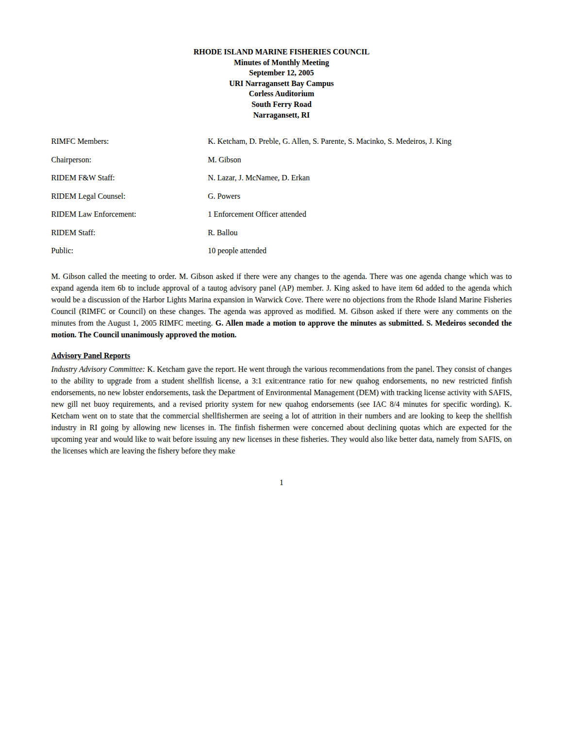RHODE ISLAND MARINE FISHERIES COUNCIL
Minutes of Monthly Meeting
September 12, 2005
URI Narragansett Bay Campus
Corless Auditorium
South Ferry Road
Narragansett, RI
| RIMFC Members: | K. Ketcham, D. Preble, G. Allen, S. Parente, S. Macinko, S. Medeiros, J. King |
| Chairperson: | M. Gibson |
| RIDEM F&W Staff: | N. Lazar, J. McNamee, D. Erkan |
| RIDEM Legal Counsel: | G. Powers |
| RIDEM Law Enforcement: | 1 Enforcement Officer attended |
| RIDEM Staff: | R. Ballou |
| Public: | 10 people attended |
M. Gibson called the meeting to order. M. Gibson asked if there were any changes to the agenda. There was one agenda change which was to expand agenda item 6b to include approval of a tautog advisory panel (AP) member. J. King asked to have item 6d added to the agenda which would be a discussion of the Harbor Lights Marina expansion in Warwick Cove. There were no objections from the Rhode Island Marine Fisheries Council (RIMFC or Council) on these changes. The agenda was approved as modified. M. Gibson asked if there were any comments on the minutes from the August 1, 2005 RIMFC meeting. G. Allen made a motion to approve the minutes as submitted. S. Medeiros seconded the motion. The Council unanimously approved the motion.
Advisory Panel Reports
Industry Advisory Committee: K. Ketcham gave the report. He went through the various recommendations from the panel. They consist of changes to the ability to upgrade from a student shellfish license, a 3:1 exit:entrance ratio for new quahog endorsements, no new restricted finfish endorsements, no new lobster endorsements, task the Department of Environmental Management (DEM) with tracking license activity with SAFIS, new gill net buoy requirements, and a revised priority system for new quahog endorsements (see IAC 8/4 minutes for specific wording). K. Ketcham went on to state that the commercial shellfishermen are seeing a lot of attrition in their numbers and are looking to keep the shellfish industry in RI going by allowing new licenses in. The finfish fishermen were concerned about declining quotas which are expected for the upcoming year and would like to wait before issuing any new licenses in these fisheries. They would also like better data, namely from SAFIS, on the licenses which are leaving the fishery before they make
1